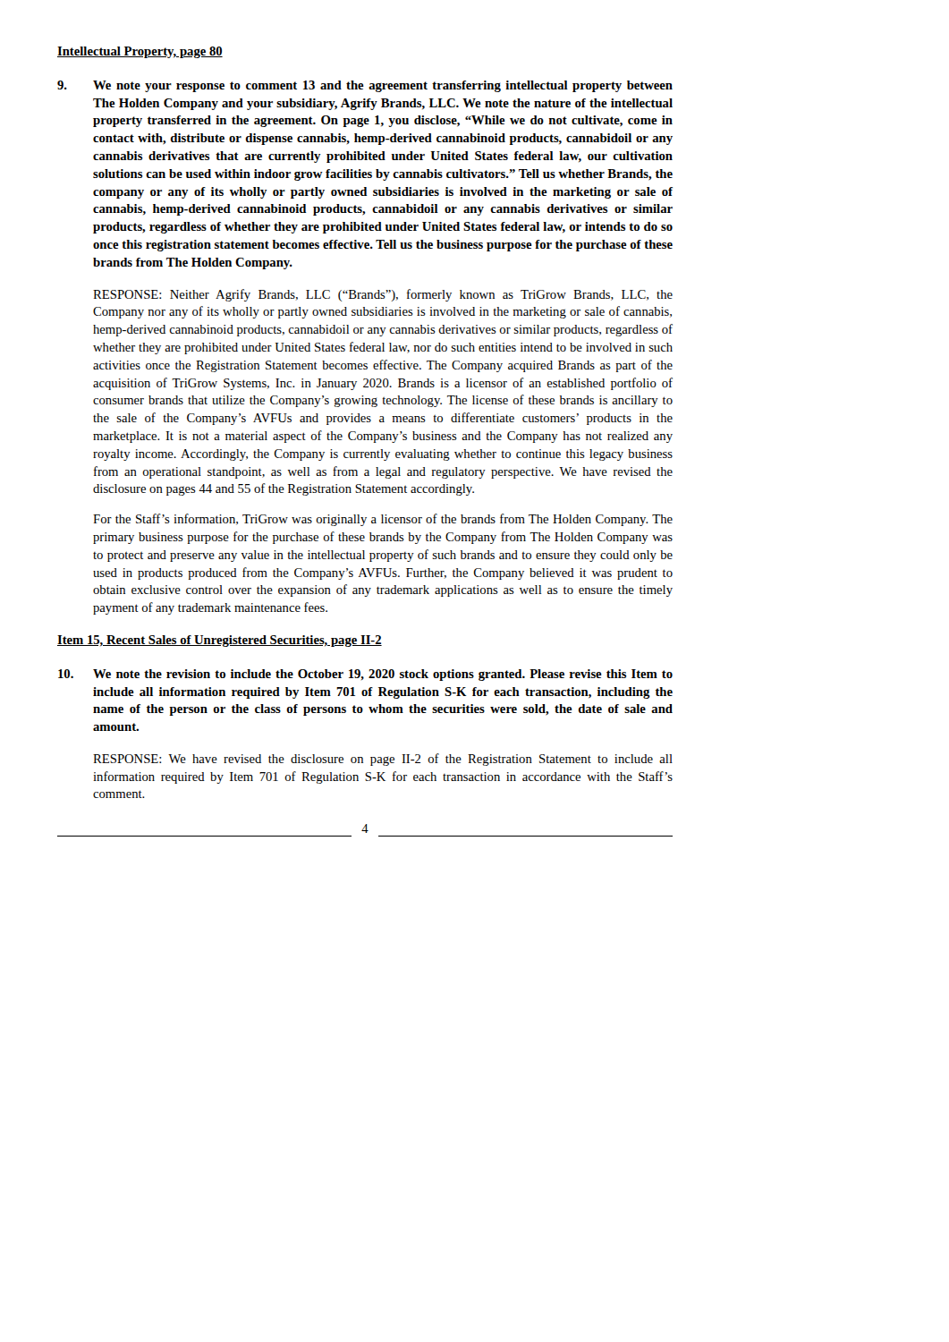Intellectual Property, page 80
9.
We note your response to comment 13 and the agreement transferring intellectual property between The Holden Company and your subsidiary, Agrify Brands, LLC. We note the nature of the intellectual property transferred in the agreement. On page 1, you disclose, “While we do not cultivate, come in contact with, distribute or dispense cannabis, hemp-derived cannabinoid products, cannabidoil or any cannabis derivatives that are currently prohibited under United States federal law, our cultivation solutions can be used within indoor grow facilities by cannabis cultivators.” Tell us whether Brands, the company or any of its wholly or partly owned subsidiaries is involved in the marketing or sale of cannabis, hemp-derived cannabinoid products, cannabidoil or any cannabis derivatives or similar products, regardless of whether they are prohibited under United States federal law, or intends to do so once this registration statement becomes effective. Tell us the business purpose for the purchase of these brands from The Holden Company.
RESPONSE: Neither Agrify Brands, LLC (“Brands”), formerly known as TriGrow Brands, LLC, the Company nor any of its wholly or partly owned subsidiaries is involved in the marketing or sale of cannabis, hemp-derived cannabinoid products, cannabidoil or any cannabis derivatives or similar products, regardless of whether they are prohibited under United States federal law, nor do such entities intend to be involved in such activities once the Registration Statement becomes effective. The Company acquired Brands as part of the acquisition of TriGrow Systems, Inc. in January 2020. Brands is a licensor of an established portfolio of consumer brands that utilize the Company’s growing technology. The license of these brands is ancillary to the sale of the Company’s AVFUs and provides a means to differentiate customers’ products in the marketplace. It is not a material aspect of the Company’s business and the Company has not realized any royalty income. Accordingly, the Company is currently evaluating whether to continue this legacy business from an operational standpoint, as well as from a legal and regulatory perspective. We have revised the disclosure on pages 44 and 55 of the Registration Statement accordingly.
For the Staff’s information, TriGrow was originally a licensor of the brands from The Holden Company. The primary business purpose for the purchase of these brands by the Company from The Holden Company was to protect and preserve any value in the intellectual property of such brands and to ensure they could only be used in products produced from the Company’s AVFUs. Further, the Company believed it was prudent to obtain exclusive control over the expansion of any trademark applications as well as to ensure the timely payment of any trademark maintenance fees.
Item 15, Recent Sales of Unregistered Securities, page II-2
10.
We note the revision to include the October 19, 2020 stock options granted. Please revise this Item to include all information required by Item 701 of Regulation S-K for each transaction, including the name of the person or the class of persons to whom the securities were sold, the date of sale and amount.
RESPONSE: We have revised the disclosure on page II-2 of the Registration Statement to include all information required by Item 701 of Regulation S-K for each transaction in accordance with the Staff’s comment.
4